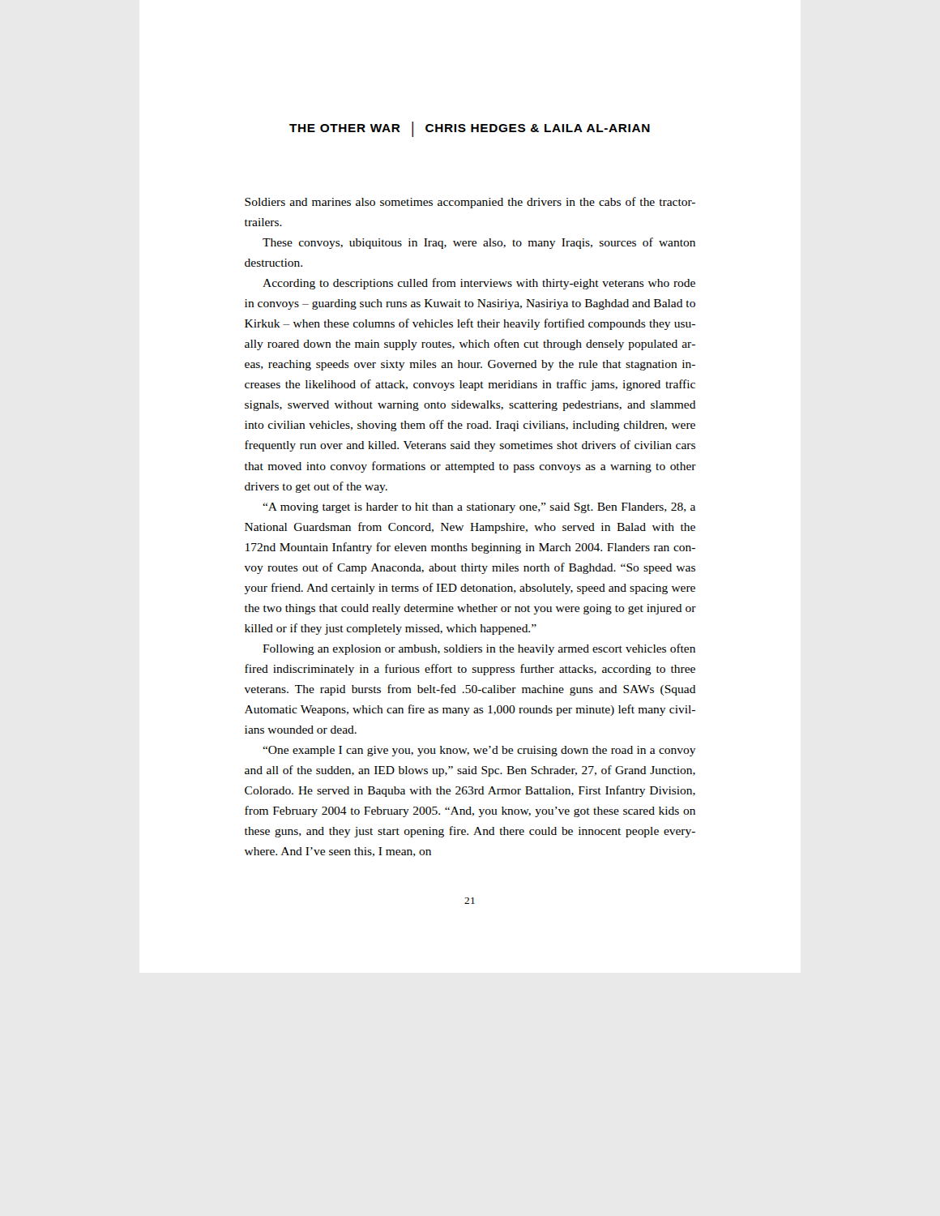THE OTHER WAR | CHRIS HEDGES & LAILA AL-ARIAN
Soldiers and marines also sometimes accompanied the drivers in the cabs of the tractor-trailers.
These convoys, ubiquitous in Iraq, were also, to many Iraqis, sources of wanton destruction.
According to descriptions culled from interviews with thirty-eight veterans who rode in convoys – guarding such runs as Kuwait to Nasiriya, Nasiriya to Baghdad and Balad to Kirkuk – when these columns of vehicles left their heavily fortified compounds they usually roared down the main supply routes, which often cut through densely populated areas, reaching speeds over sixty miles an hour. Governed by the rule that stagnation increases the likelihood of attack, convoys leapt meridians in traffic jams, ignored traffic signals, swerved without warning onto sidewalks, scattering pedestrians, and slammed into civilian vehicles, shoving them off the road. Iraqi civilians, including children, were frequently run over and killed. Veterans said they sometimes shot drivers of civilian cars that moved into convoy formations or attempted to pass convoys as a warning to other drivers to get out of the way.
“A moving target is harder to hit than a stationary one,” said Sgt. Ben Flanders, 28, a National Guardsman from Concord, New Hampshire, who served in Balad with the 172nd Mountain Infantry for eleven months beginning in March 2004. Flanders ran convoy routes out of Camp Anaconda, about thirty miles north of Baghdad. “So speed was your friend. And certainly in terms of IED detonation, absolutely, speed and spacing were the two things that could really determine whether or not you were going to get injured or killed or if they just completely missed, which happened.”
Following an explosion or ambush, soldiers in the heavily armed escort vehicles often fired indiscriminately in a furious effort to suppress further attacks, according to three veterans. The rapid bursts from belt-fed .50-caliber machine guns and SAWs (Squad Automatic Weapons, which can fire as many as 1,000 rounds per minute) left many civilians wounded or dead.
“One example I can give you, you know, we’d be cruising down the road in a convoy and all of the sudden, an IED blows up,” said Spc. Ben Schrader, 27, of Grand Junction, Colorado. He served in Baquba with the 263rd Armor Battalion, First Infantry Division, from February 2004 to February 2005. “And, you know, you’ve got these scared kids on these guns, and they just start opening fire. And there could be innocent people everywhere. And I’ve seen this, I mean, on
21